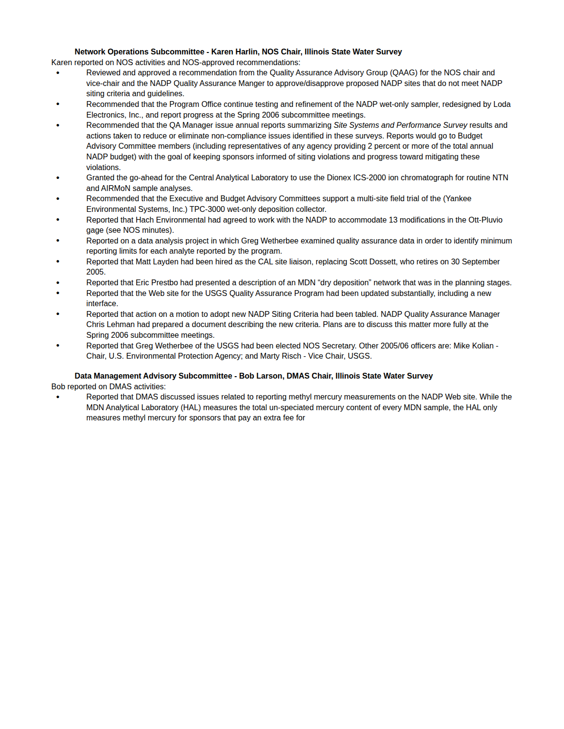Network Operations Subcommittee - Karen Harlin, NOS Chair, Illinois State Water Survey
Karen reported on NOS activities and NOS-approved recommendations:
Reviewed and approved a recommendation from the Quality Assurance Advisory Group (QAAG) for the NOS chair and vice-chair and the NADP Quality Assurance Manger to approve/disapprove proposed NADP sites that do not meet NADP siting criteria and guidelines.
Recommended that the Program Office continue testing and refinement of the NADP wet-only sampler, redesigned by Loda Electronics, Inc., and report progress at the Spring 2006 subcommittee meetings.
Recommended that the QA Manager issue annual reports summarizing Site Systems and Performance Survey results and actions taken to reduce or eliminate non-compliance issues identified in these surveys. Reports would go to Budget Advisory Committee members (including representatives of any agency providing 2 percent or more of the total annual NADP budget) with the goal of keeping sponsors informed of siting violations and progress toward mitigating these violations.
Granted the go-ahead for the Central Analytical Laboratory to use the Dionex ICS-2000 ion chromatograph for routine NTN and AIRMoN sample analyses.
Recommended that the Executive and Budget Advisory Committees support a multi-site field trial of the (Yankee Environmental Systems, Inc.) TPC-3000 wet-only deposition collector.
Reported that Hach Environmental had agreed to work with the NADP to accommodate 13 modifications in the Ott-Pluvio gage (see NOS minutes).
Reported on a data analysis project in which Greg Wetherbee examined quality assurance data in order to identify minimum reporting limits for each analyte reported by the program.
Reported that Matt Layden had been hired as the CAL site liaison, replacing Scott Dossett, who retires on 30 September 2005.
Reported that Eric Prestbo had presented a description of an MDN “dry deposition” network that was in the planning stages.
Reported that the Web site for the USGS Quality Assurance Program had been updated substantially, including a new interface.
Reported that action on a motion to adopt new NADP Siting Criteria had been tabled. NADP Quality Assurance Manager Chris Lehman had prepared a document describing the new criteria. Plans are to discuss this matter more fully at the Spring 2006 subcommittee meetings.
Reported that Greg Wetherbee of the USGS had been elected NOS Secretary. Other 2005/06 officers are: Mike Kolian - Chair, U.S. Environmental Protection Agency; and Marty Risch - Vice Chair, USGS.
Data Management Advisory Subcommittee - Bob Larson, DMAS Chair, Illinois State Water Survey
Bob reported on DMAS activities:
Reported that DMAS discussed issues related to reporting methyl mercury measurements on the NADP Web site. While the MDN Analytical Laboratory (HAL) measures the total un-speciated mercury content of every MDN sample, the HAL only measures methyl mercury for sponsors that pay an extra fee for